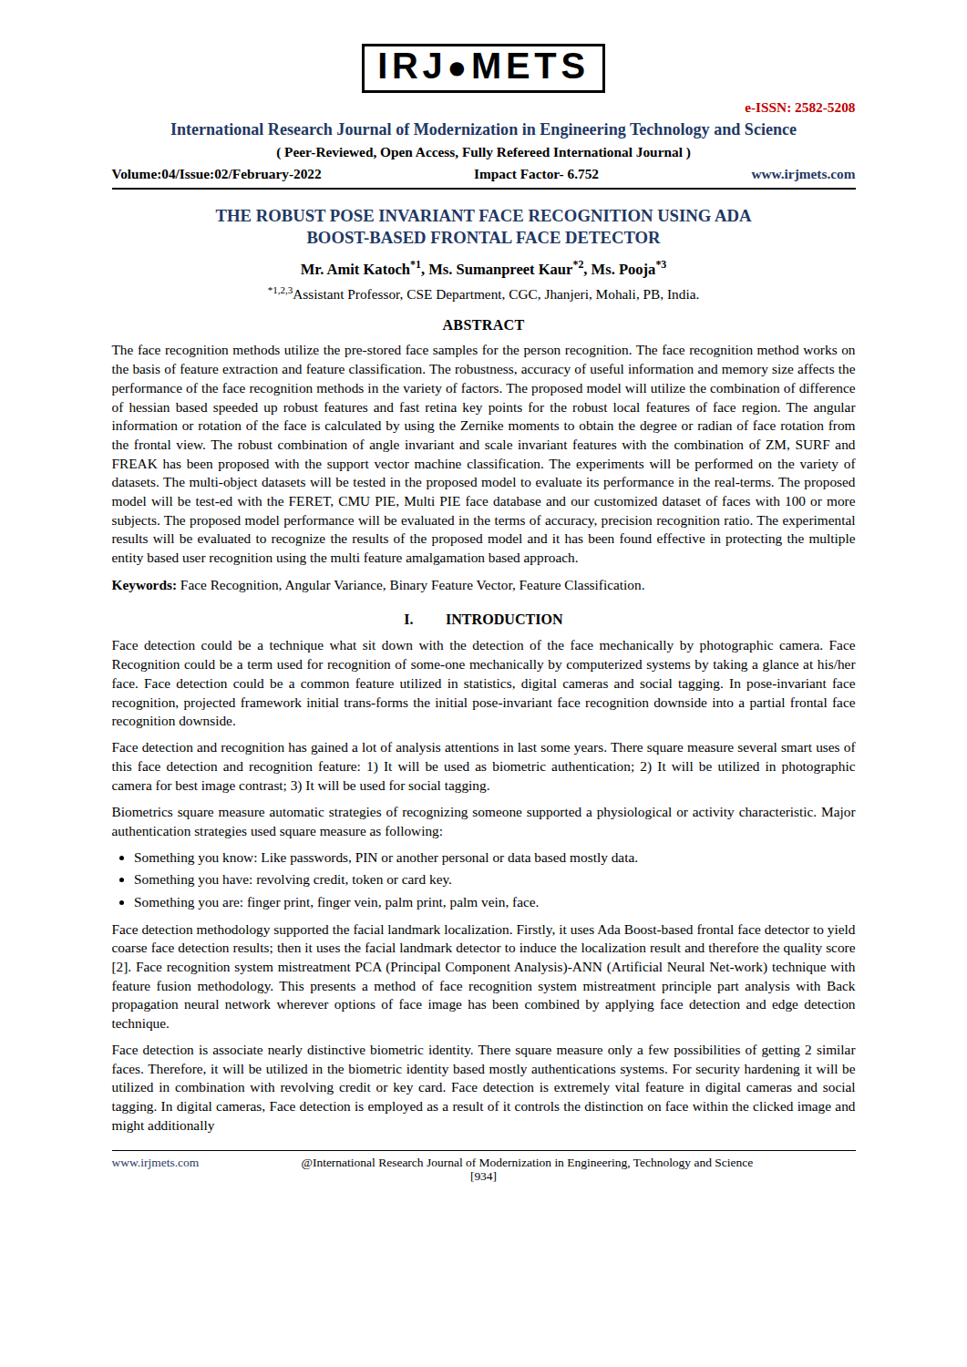IRJ●METS
e-ISSN: 2582-5208
International Research Journal of Modernization in Engineering Technology and Science
( Peer-Reviewed, Open Access, Fully Refereed International Journal )
Volume:04/Issue:02/February-2022 Impact Factor- 6.752 www.irjmets.com
The Robust Pose Invariant Face Recognition Using Ada
Boost-Based Frontal Face Detector
Mr. Amit Katoch*1, Ms. Sumanpreet Kaur*2, Ms. Pooja*3
*1,2,3Assistant Professor, CSE Department, CGC, Jhanjeri, Mohali, PB, India.
ABSTRACT
The face recognition methods utilize the pre-stored face samples for the person recognition. The face recognition method works on the basis of feature extraction and feature classification. The robustness, accuracy of useful information and memory size affects the performance of the face recognition methods in the variety of factors. The proposed model will utilize the combination of difference of hessian based speeded up robust features and fast retina key points for the robust local features of face region. The angular information or rotation of the face is calculated by using the Zernike moments to obtain the degree or radian of face rotation from the frontal view. The robust combination of angle invariant and scale invariant features with the combination of ZM, SURF and FREAK has been proposed with the support vector machine classification. The experiments will be performed on the variety of datasets. The multi-object datasets will be tested in the proposed model to evaluate its performance in the real-terms. The proposed model will be test-ed with the FERET, CMU PIE, Multi PIE face database and our customized dataset of faces with 100 or more subjects. The proposed model performance will be evaluated in the terms of accuracy, precision recognition ratio. The experimental results will be evaluated to recognize the results of the proposed model and it has been found effective in protecting the multiple entity based user recognition using the multi feature amalgamation based approach.
Keywords: Face Recognition, Angular Variance, Binary Feature Vector, Feature Classification.
I. INTRODUCTION
Face detection could be a technique what sit down with the detection of the face mechanically by photographic camera. Face Recognition could be a term used for recognition of some-one mechanically by computerized systems by taking a glance at his/her face. Face detection could be a common feature utilized in statistics, digital cameras and social tagging. In pose-invariant face recognition, projected framework initial trans-forms the initial pose-invariant face recognition downside into a partial frontal face recognition downside.
Face detection and recognition has gained a lot of analysis attentions in last some years. There square measure several smart uses of this face detection and recognition feature: 1) It will be used as biometric authentication; 2) It will be utilized in photographic camera for best image contrast; 3) It will be used for social tagging.
Biometrics square measure automatic strategies of recognizing someone supported a physiological or activity characteristic. Major authentication strategies used square measure as following:
Something you know: Like passwords, PIN or another personal or data based mostly data.
Something you have: revolving credit, token or card key.
Something you are: finger print, finger vein, palm print, palm vein, face.
Face detection methodology supported the facial landmark localization. Firstly, it uses Ada Boost-based frontal face detector to yield coarse face detection results; then it uses the facial landmark detector to induce the localization result and therefore the quality score [2]. Face recognition system mistreatment PCA (Principal Component Analysis)-ANN (Artificial Neural Net-work) technique with feature fusion methodology. This presents a method of face recognition system mistreatment principle part analysis with Back propagation neural network wherever options of face image has been combined by applying face detection and edge detection technique.
Face detection is associate nearly distinctive biometric identity. There square measure only a few possibilities of getting 2 similar faces. Therefore, it will be utilized in the biometric identity based mostly authentications systems. For security hardening it will be utilized in combination with revolving credit or key card. Face detection is extremely vital feature in digital cameras and social tagging. In digital cameras, Face detection is employed as a result of it controls the distinction on face within the clicked image and might additionally
www.irjmets.com @International Research Journal of Modernization in Engineering, Technology and Science
[934]